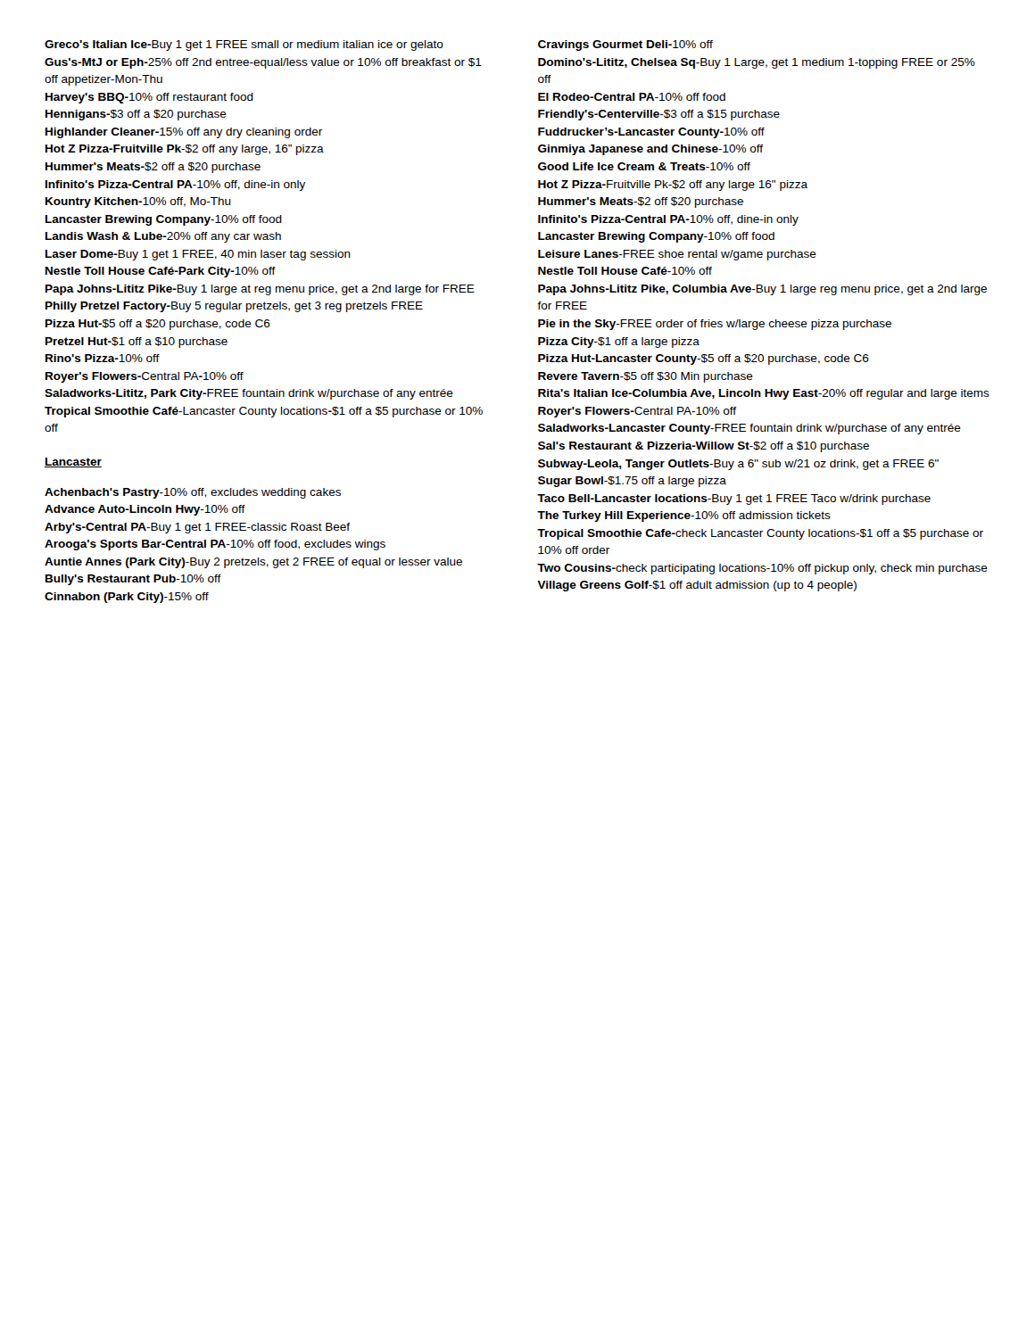Greco's Italian Ice-Buy 1 get 1 FREE small or medium italian ice or gelato
Gus's-MtJ or Eph-25% off 2nd entree-equal/less value or 10% off breakfast or $1 off appetizer-Mon-Thu
Harvey's BBQ-10% off restaurant food
Hennigans-$3 off a $20 purchase
Highlander Cleaner-15% off any dry cleaning order
Hot Z Pizza-Fruitville Pk-$2 off any large, 16” pizza
Hummer's Meats-$2 off a $20 purchase
Infinito's Pizza-Central PA-10% off, dine-in only
Kountry Kitchen-10% off, Mo-Thu
Lancaster Brewing Company-10% off food
Landis Wash & Lube-20% off any car wash
Laser Dome-Buy 1 get 1 FREE, 40 min laser tag session
Nestle Toll House Café-Park City-10% off
Papa Johns-Lititz Pike-Buy 1 large at reg menu price, get a 2nd large for FREE
Philly Pretzel Factory-Buy 5 regular pretzels, get 3 reg pretzels FREE
Pizza Hut-$5 off a $20 purchase, code C6
Pretzel Hut-$1 off a $10 purchase
Rino's Pizza-10% off
Royer's Flowers-Central PA-10% off
Saladworks-Lititz, Park City-FREE fountain drink w/purchase of any entrée
Tropical Smoothie Café-Lancaster County locations-$1 off a $5 purchase or 10% off
Lancaster
Achenbach's Pastry-10% off, excludes wedding cakes
Advance Auto-Lincoln Hwy-10% off
Arby's-Central PA-Buy 1 get 1 FREE-classic Roast Beef
Arooga's Sports Bar-Central PA-10% off food, excludes wings
Auntie Annes (Park City)-Buy 2 pretzels, get 2 FREE of equal or lesser value
Bully's Restaurant Pub-10% off
Cinnabon (Park City)-15% off
Cravings Gourmet Deli-10% off
Domino's-Lititz, Chelsea Sq-Buy 1 Large, get 1 medium 1-topping FREE or 25% off
El Rodeo-Central PA-10% off food
Friendly's-Centerville-$3 off a $15 purchase
Fuddrucker’s-Lancaster County-10% off
Ginmiya Japanese and Chinese-10% off
Good Life Ice Cream & Treats-10% off
Hot Z Pizza-Fruitville Pk-$2 off any large 16" pizza
Hummer's Meats-$2 off $20 purchase
Infinito's Pizza-Central PA-10% off, dine-in only
Lancaster Brewing Company-10% off food
Leisure Lanes-FREE shoe rental w/game purchase
Nestle Toll House Café-10% off
Papa Johns-Lititz Pike, Columbia Ave-Buy 1 large reg menu price, get a 2nd large for FREE
Pie in the Sky-FREE order of fries w/large cheese pizza purchase
Pizza City-$1 off a large pizza
Pizza Hut-Lancaster County-$5 off a $20 purchase, code C6
Revere Tavern-$5 off $30 Min purchase
Rita's Italian Ice-Columbia Ave, Lincoln Hwy East-20% off regular and large items
Royer's Flowers-Central PA-10% off
Saladworks-Lancaster County-FREE fountain drink w/purchase of any entrée
Sal's Restaurant & Pizzeria-Willow St-$2 off a $10 purchase
Subway-Leola, Tanger Outlets-Buy a 6" sub w/21 oz drink, get a FREE 6"
Sugar Bowl-$1.75 off a large pizza
Taco Bell-Lancaster locations-Buy 1 get 1 FREE Taco w/drink purchase
The Turkey Hill Experience-10% off admission tickets
Tropical Smoothie Cafe-check Lancaster County locations-$1 off a $5 purchase or 10% off order
Two Cousins-check participating locations-10% off pickup only, check min purchase
Village Greens Golf-$1 off adult admission (up to 4 people)